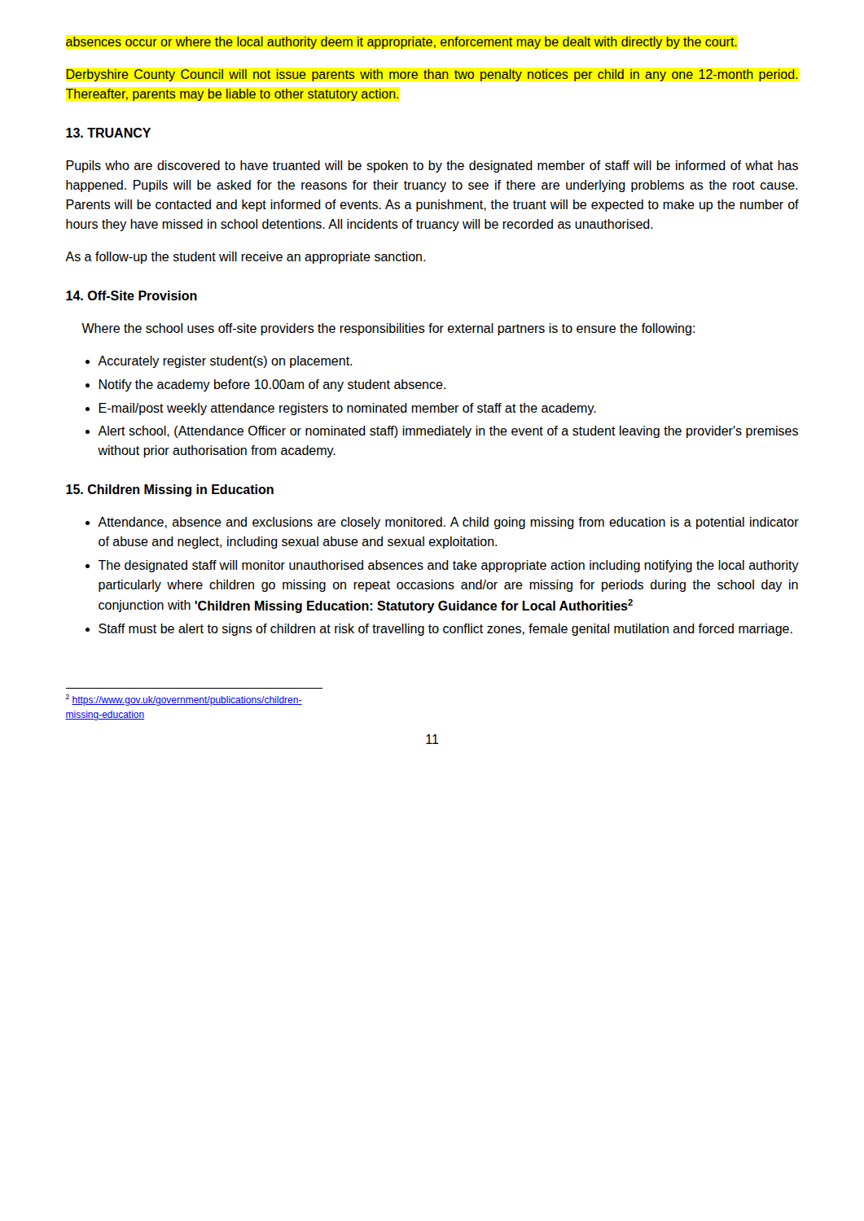absences occur or where the local authority deem it appropriate, enforcement may be dealt with directly by the court.
Derbyshire County Council will not issue parents with more than two penalty notices per child in any one 12-month period. Thereafter, parents may be liable to other statutory action.
13. TRUANCY
Pupils who are discovered to have truanted will be spoken to by the designated member of staff will be informed of what has happened. Pupils will be asked for the reasons for their truancy to see if there are underlying problems as the root cause. Parents will be contacted and kept informed of events. As a punishment, the truant will be expected to make up the number of hours they have missed in school detentions. All incidents of truancy will be recorded as unauthorised.
As a follow-up the student will receive an appropriate sanction.
14. Off-Site Provision
Where the school uses off-site providers the responsibilities for external partners is to ensure the following:
Accurately register student(s) on placement.
Notify the academy before 10.00am of any student absence.
E-mail/post weekly attendance registers to nominated member of staff at the academy.
Alert school, (Attendance Officer or nominated staff) immediately in the event of a student leaving the provider's premises without prior authorisation from academy.
15. Children Missing in Education
Attendance, absence and exclusions are closely monitored. A child going missing from education is a potential indicator of abuse and neglect, including sexual abuse and sexual exploitation.
The designated staff will monitor unauthorised absences and take appropriate action including notifying the local authority particularly where children go missing on repeat occasions and/or are missing for periods during the school day in conjunction with 'Children Missing Education: Statutory Guidance for Local Authorities2
Staff must be alert to signs of children at risk of travelling to conflict zones, female genital mutilation and forced marriage.
2 https://www.gov.uk/government/publications/children-missing-education
11